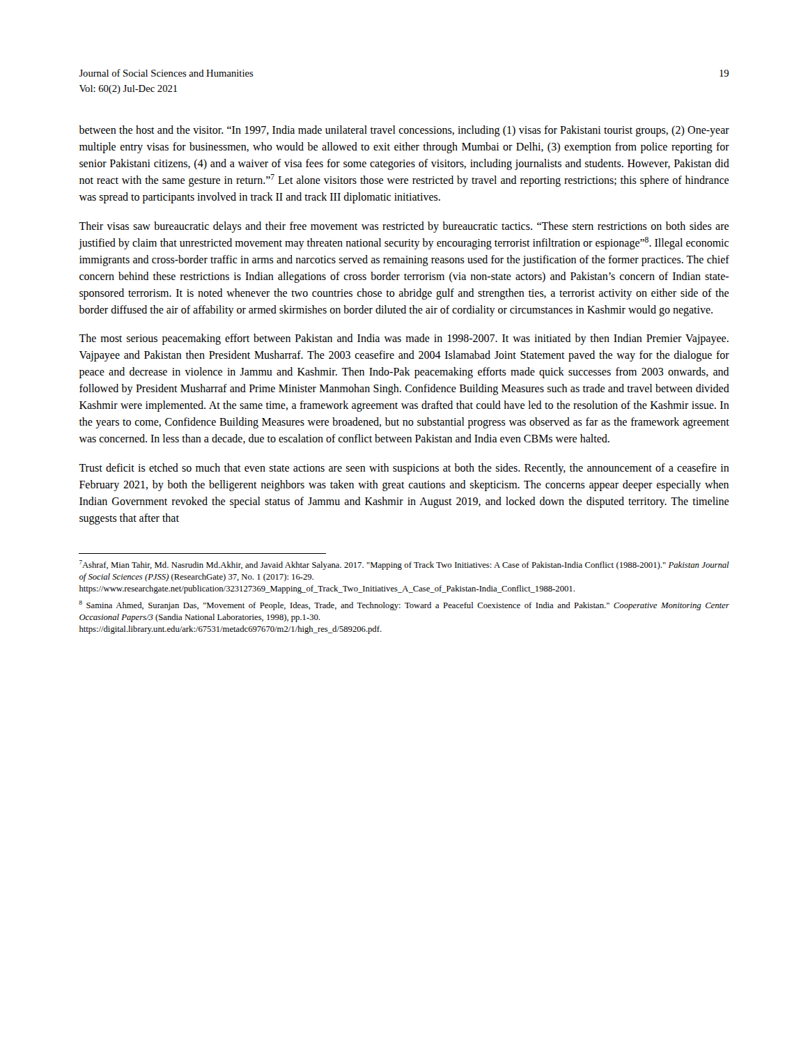Journal of Social Sciences and Humanities
Vol: 60(2) Jul-Dec 2021
19
between the host and the visitor. “In 1997, India made unilateral travel concessions, including (1) visas for Pakistani tourist groups, (2) One-year multiple entry visas for businessmen, who would be allowed to exit either through Mumbai or Delhi, (3) exemption from police reporting for senior Pakistani citizens, (4) and a waiver of visa fees for some categories of visitors, including journalists and students. However, Pakistan did not react with the same gesture in return.”7 Let alone visitors those were restricted by travel and reporting restrictions; this sphere of hindrance was spread to participants involved in track II and track III diplomatic initiatives.
Their visas saw bureaucratic delays and their free movement was restricted by bureaucratic tactics. “These stern restrictions on both sides are justified by claim that unrestricted movement may threaten national security by encouraging terrorist infiltration or espionage”8. Illegal economic immigrants and cross-border traffic in arms and narcotics served as remaining reasons used for the justification of the former practices. The chief concern behind these restrictions is Indian allegations of cross border terrorism (via non-state actors) and Pakistan’s concern of Indian state-sponsored terrorism. It is noted whenever the two countries chose to abridge gulf and strengthen ties, a terrorist activity on either side of the border diffused the air of affability or armed skirmishes on border diluted the air of cordiality or circumstances in Kashmir would go negative.
The most serious peacemaking effort between Pakistan and India was made in 1998-2007. It was initiated by then Indian Premier Vajpayee. Vajpayee and Pakistan then President Musharraf. The 2003 ceasefire and 2004 Islamabad Joint Statement paved the way for the dialogue for peace and decrease in violence in Jammu and Kashmir. Then Indo-Pak peacemaking efforts made quick successes from 2003 onwards, and followed by President Musharraf and Prime Minister Manmohan Singh. Confidence Building Measures such as trade and travel between divided Kashmir were implemented. At the same time, a framework agreement was drafted that could have led to the resolution of the Kashmir issue. In the years to come, Confidence Building Measures were broadened, but no substantial progress was observed as far as the framework agreement was concerned. In less than a decade, due to escalation of conflict between Pakistan and India even CBMs were halted.
Trust deficit is etched so much that even state actions are seen with suspicions at both the sides. Recently, the announcement of a ceasefire in February 2021, by both the belligerent neighbors was taken with great cautions and skepticism. The concerns appear deeper especially when Indian Government revoked the special status of Jammu and Kashmir in August 2019, and locked down the disputed territory. The timeline suggests that after that
7Ashraf, Mian Tahir, Md. Nasrudin Md.Akhir, and Javaid Akhtar Salyana. 2017. "Mapping of Track Two Initiatives: A Case of Pakistan-India Conflict (1988-2001)." Pakistan Journal of Social Sciences (PJSS) (ResearchGate) 37, No. 1 (2017): 16-29.
https://www.researchgate.net/publication/323127369_Mapping_of_Track_Two_Initiatives_A_Case_of_Pakistan-India_Conflict_1988-2001.
8 Samina Ahmed, Suranjan Das, "Movement of People, Ideas, Trade, and Technology: Toward a Peaceful Coexistence of India and Pakistan." Cooperative Monitoring Center Occasional Papers/3 (Sandia National Laboratories, 1998), pp.1-30.
https://digital.library.unt.edu/ark:/67531/metadc697670/m2/1/high_res_d/589206.pdf.